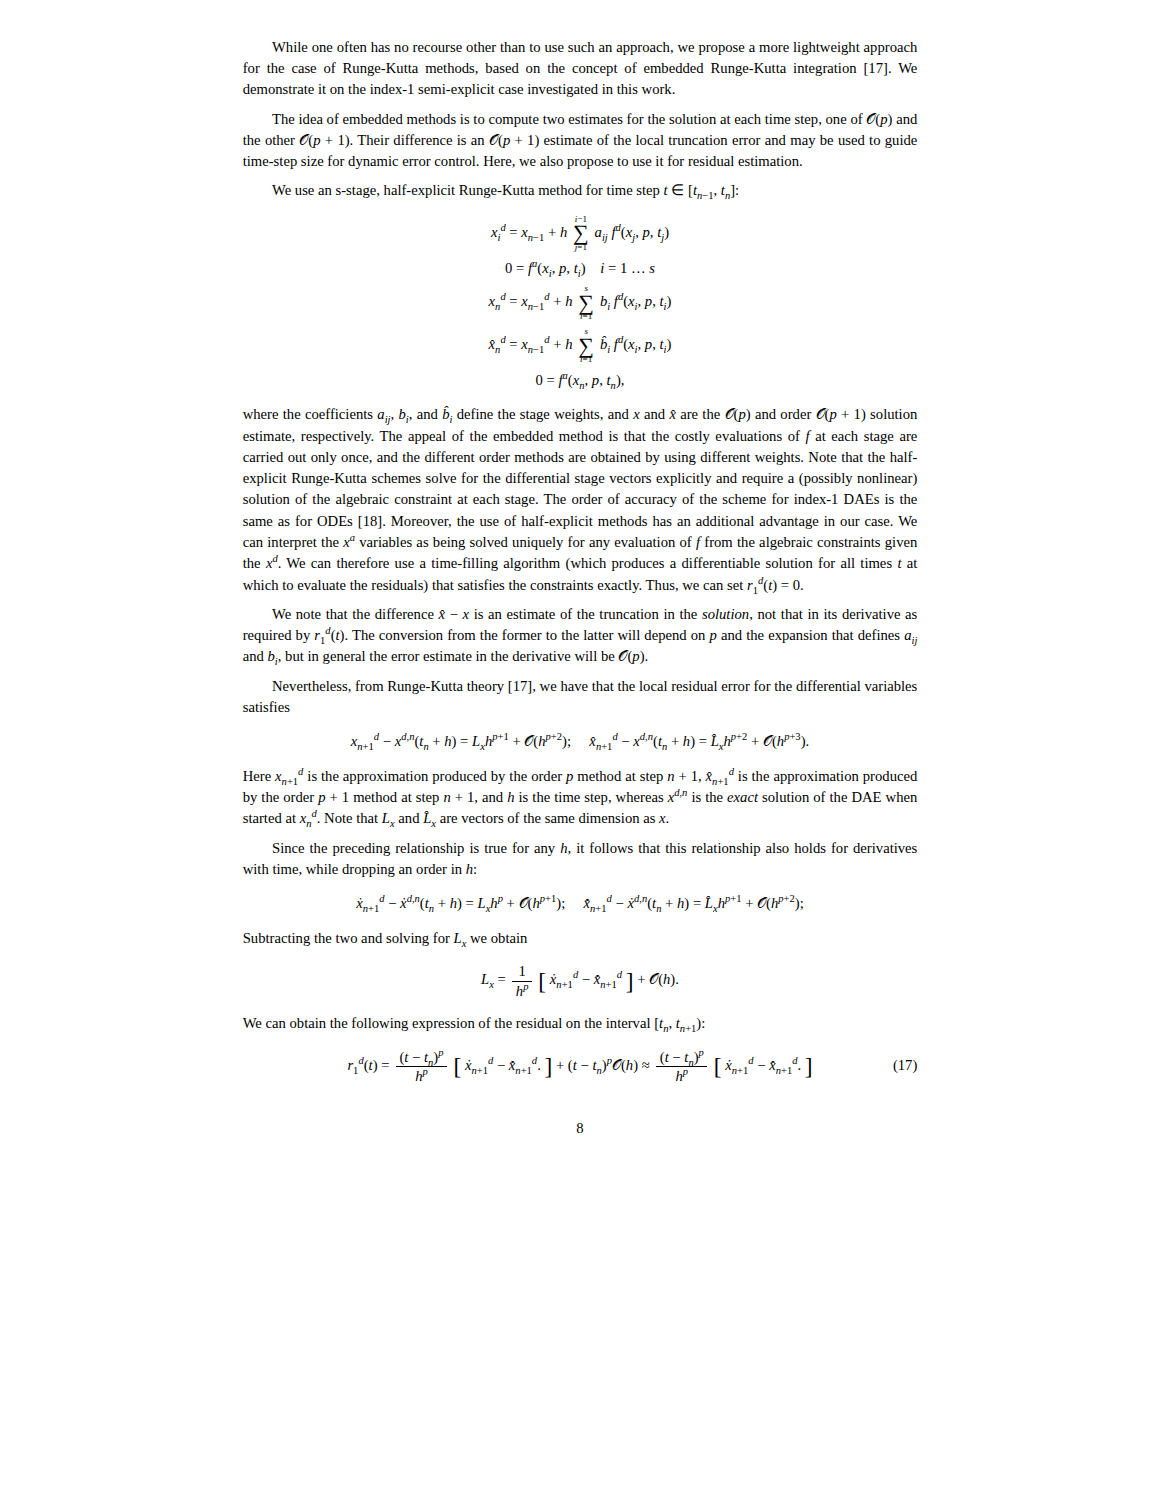While one often has no recourse other than to use such an approach, we propose a more lightweight approach for the case of Runge-Kutta methods, based on the concept of embedded Runge-Kutta integration [17]. We demonstrate it on the index-1 semi-explicit case investigated in this work.
The idea of embedded methods is to compute two estimates for the solution at each time step, one of 𝒪(p) and the other 𝒪(p + 1). Their difference is an 𝒪(p + 1) estimate of the local truncation error and may be used to guide time-step size for dynamic error control. Here, we also propose to use it for residual estimation.
We use an s-stage, half-explicit Runge-Kutta method for time step t ∈ [tn−1, tn]:
xid = xn−1 + h i−1∑j=1 aij fd(xj, p, tj)
0 = fa(xi, p, ti) i = 1 … s
xnd = xn−1d + h s∑i=1 bi fd(xi, p, ti)
x̂nd = xn−1d + h s∑i=1 b̂i fd(xi, p, ti)
0 = fa(xn, p, tn),
where the coefficients aij, bi, and b̂i define the stage weights, and x and x̂ are the 𝒪(p) and order 𝒪(p + 1) solution estimate, respectively. The appeal of the embedded method is that the costly evaluations of f at each stage are carried out only once, and the different order methods are obtained by using different weights. Note that the half-explicit Runge-Kutta schemes solve for the differential stage vectors explicitly and require a (possibly nonlinear) solution of the algebraic constraint at each stage. The order of accuracy of the scheme for index-1 DAEs is the same as for ODEs [18]. Moreover, the use of half-explicit methods has an additional advantage in our case. We can interpret the xa variables as being solved uniquely for any evaluation of f from the algebraic constraints given the xd. We can therefore use a time-filling algorithm (which produces a differentiable solution for all times t at which to evaluate the residuals) that satisfies the constraints exactly. Thus, we can set r1d(t) = 0.
We note that the difference x̂ − x is an estimate of the truncation in the solution, not that in its derivative as required by r1d(t). The conversion from the former to the latter will depend on p and the expansion that defines aij and bi, but in general the error estimate in the derivative will be 𝒪(p).
Nevertheless, from Runge-Kutta theory [17], we have that the local residual error for the differential variables satisfies
xn+1d − xd,n(tn + h) = Lxhp+1 + 𝒪(hp+2); x̂n+1d − xd,n(tn + h) = L̂xhp+2 + 𝒪(hp+3).
Here xn+1d is the approximation produced by the order p method at step n + 1, x̂n+1d is the approximation produced by the order p + 1 method at step n + 1, and h is the time step, whereas xd,n is the exact solution of the DAE when started at xnd. Note that Lx and L̂x are vectors of the same dimension as x.
Since the preceding relationship is true for any h, it follows that this relationship also holds for derivatives with time, while dropping an order in h:
ẋn+1d − ẋd,n(tn + h) = Lxhp + 𝒪(hp+1); x̂̇n+1d − ẋd,n(tn + h) = L̂xhp+1 + 𝒪(hp+2);
Subtracting the two and solving for Lx we obtain
Lx = 1 hp [ ẋn+1d − x̂̇n+1d ] + 𝒪(h).
We can obtain the following expression of the residual on the interval [tn, tn+1):
r1d(t) = (t − tn)p hp [ ẋn+1d − x̂̇n+1d. ] + (t − tn)p𝒪(h) ≈ (t − tn)p hp [ ẋn+1d − x̂̇n+1d. ] (17)
8